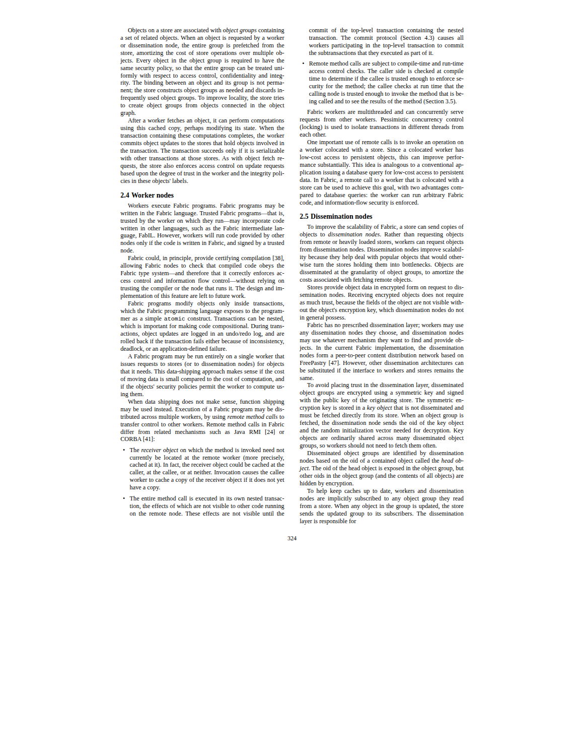Objects on a store are associated with object groups containing a set of related objects. When an object is requested by a worker or dissemination node, the entire group is prefetched from the store, amortizing the cost of store operations over multiple objects. Every object in the object group is required to have the same security policy, so that the entire group can be treated uniformly with respect to access control, confidentiality and integrity. The binding between an object and its group is not permanent; the store constructs object groups as needed and discards infrequently used object groups. To improve locality, the store tries to create object groups from objects connected in the object graph.
After a worker fetches an object, it can perform computations using this cached copy, perhaps modifying its state. When the transaction containing these computations completes, the worker commits object updates to the stores that hold objects involved in the transaction. The transaction succeeds only if it is serializable with other transactions at those stores. As with object fetch requests, the store also enforces access control on update requests based upon the degree of trust in the worker and the integrity policies in these objects' labels.
2.4 Worker nodes
Workers execute Fabric programs. Fabric programs may be written in the Fabric language. Trusted Fabric programs—that is, trusted by the worker on which they run—may incorporate code written in other languages, such as the Fabric intermediate language, FabIL. However, workers will run code provided by other nodes only if the code is written in Fabric, and signed by a trusted node.
Fabric could, in principle, provide certifying compilation [38], allowing Fabric nodes to check that compiled code obeys the Fabric type system—and therefore that it correctly enforces access control and information flow control—without relying on trusting the compiler or the node that runs it. The design and implementation of this feature are left to future work.
Fabric programs modify objects only inside transactions, which the Fabric programming language exposes to the programmer as a simple atomic construct. Transactions can be nested, which is important for making code compositional. During transactions, object updates are logged in an undo/redo log, and are rolled back if the transaction fails either because of inconsistency, deadlock, or an application-defined failure.
A Fabric program may be run entirely on a single worker that issues requests to stores (or to dissemination nodes) for objects that it needs. This data-shipping approach makes sense if the cost of moving data is small compared to the cost of computation, and if the objects' security policies permit the worker to compute using them.
When data shipping does not make sense, function shipping may be used instead. Execution of a Fabric program may be distributed across multiple workers, by using remote method calls to transfer control to other workers. Remote method calls in Fabric differ from related mechanisms such as Java RMI [24] or CORBA [41]:
The receiver object on which the method is invoked need not currently be located at the remote worker (more precisely, cached at it). In fact, the receiver object could be cached at the caller, at the callee, or at neither. Invocation causes the callee worker to cache a copy of the receiver object if it does not yet have a copy.
The entire method call is executed in its own nested transaction, the effects of which are not visible to other code running on the remote node. These effects are not visible until the commit of the top-level transaction containing the nested transaction. The commit protocol (Section 4.3) causes all workers participating in the top-level transaction to commit the subtransactions that they executed as part of it.
Remote method calls are subject to compile-time and run-time access control checks. The caller side is checked at compile time to determine if the callee is trusted enough to enforce security for the method; the callee checks at run time that the calling node is trusted enough to invoke the method that is being called and to see the results of the method (Section 3.5).
Fabric workers are multithreaded and can concurrently serve requests from other workers. Pessimistic concurrency control (locking) is used to isolate transactions in different threads from each other.
One important use of remote calls is to invoke an operation on a worker colocated with a store. Since a colocated worker has low-cost access to persistent objects, this can improve performance substantially. This idea is analogous to a conventional application issuing a database query for low-cost access to persistent data. In Fabric, a remote call to a worker that is colocated with a store can be used to achieve this goal, with two advantages compared to database queries: the worker can run arbitrary Fabric code, and information-flow security is enforced.
2.5 Dissemination nodes
To improve the scalability of Fabric, a store can send copies of objects to dissemination nodes. Rather than requesting objects from remote or heavily loaded stores, workers can request objects from dissemination nodes. Dissemination nodes improve scalability because they help deal with popular objects that would otherwise turn the stores holding them into bottlenecks. Objects are disseminated at the granularity of object groups, to amortize the costs associated with fetching remote objects.
Stores provide object data in encrypted form on request to dissemination nodes. Receiving encrypted objects does not require as much trust, because the fields of the object are not visible without the object's encryption key, which dissemination nodes do not in general possess.
Fabric has no prescribed dissemination layer; workers may use any dissemination nodes they choose, and dissemination nodes may use whatever mechanism they want to find and provide objects. In the current Fabric implementation, the dissemination nodes form a peer-to-peer content distribution network based on FreePastry [47]. However, other dissemination architectures can be substituted if the interface to workers and stores remains the same.
To avoid placing trust in the dissemination layer, disseminated object groups are encrypted using a symmetric key and signed with the public key of the originating store. The symmetric encryption key is stored in a key object that is not disseminated and must be fetched directly from its store. When an object group is fetched, the dissemination node sends the oid of the key object and the random initialization vector needed for decryption. Key objects are ordinarily shared across many disseminated object groups, so workers should not need to fetch them often.
Disseminated object groups are identified by dissemination nodes based on the oid of a contained object called the head object. The oid of the head object is exposed in the object group, but other oids in the object group (and the contents of all objects) are hidden by encryption.
To help keep caches up to date, workers and dissemination nodes are implicitly subscribed to any object group they read from a store. When any object in the group is updated, the store sends the updated group to its subscribers. The dissemination layer is responsible for
324